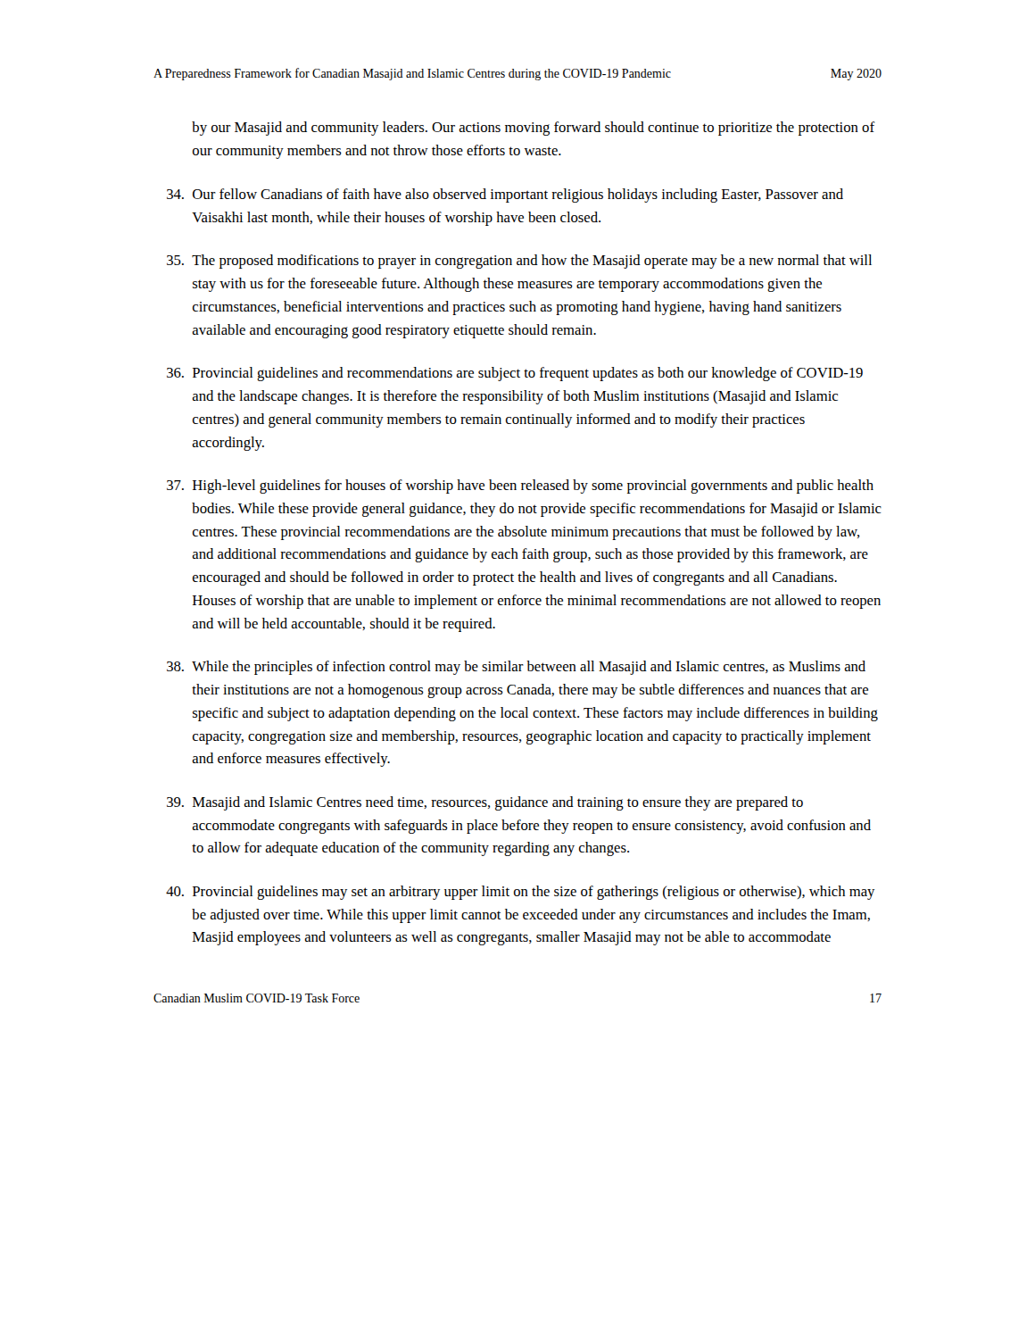A Preparedness Framework for Canadian Masajid and Islamic Centres during the COVID-19 Pandemic May 2020
by our Masajid and community leaders. Our actions moving forward should continue to prioritize the protection of our community members and not throw those efforts to waste.
Our fellow Canadians of faith have also observed important religious holidays including Easter, Passover and Vaisakhi last month, while their houses of worship have been closed.
The proposed modifications to prayer in congregation and how the Masajid operate may be a new normal that will stay with us for the foreseeable future. Although these measures are temporary accommodations given the circumstances, beneficial interventions and practices such as promoting hand hygiene, having hand sanitizers available and encouraging good respiratory etiquette should remain.
Provincial guidelines and recommendations are subject to frequent updates as both our knowledge of COVID-19 and the landscape changes. It is therefore the responsibility of both Muslim institutions (Masajid and Islamic centres) and general community members to remain continually informed and to modify their practices accordingly.
High-level guidelines for houses of worship have been released by some provincial governments and public health bodies. While these provide general guidance, they do not provide specific recommendations for Masajid or Islamic centres. These provincial recommendations are the absolute minimum precautions that must be followed by law, and additional recommendations and guidance by each faith group, such as those provided by this framework, are encouraged and should be followed in order to protect the health and lives of congregants and all Canadians. Houses of worship that are unable to implement or enforce the minimal recommendations are not allowed to reopen and will be held accountable, should it be required.
While the principles of infection control may be similar between all Masajid and Islamic centres, as Muslims and their institutions are not a homogenous group across Canada, there may be subtle differences and nuances that are specific and subject to adaptation depending on the local context. These factors may include differences in building capacity, congregation size and membership, resources, geographic location and capacity to practically implement and enforce measures effectively.
Masajid and Islamic Centres need time, resources, guidance and training to ensure they are prepared to accommodate congregants with safeguards in place before they reopen to ensure consistency, avoid confusion and to allow for adequate education of the community regarding any changes.
Provincial guidelines may set an arbitrary upper limit on the size of gatherings (religious or otherwise), which may be adjusted over time. While this upper limit cannot be exceeded under any circumstances and includes the Imam, Masjid employees and volunteers as well as congregants, smaller Masajid may not be able to accommodate
Canadian Muslim COVID-19 Task Force 17